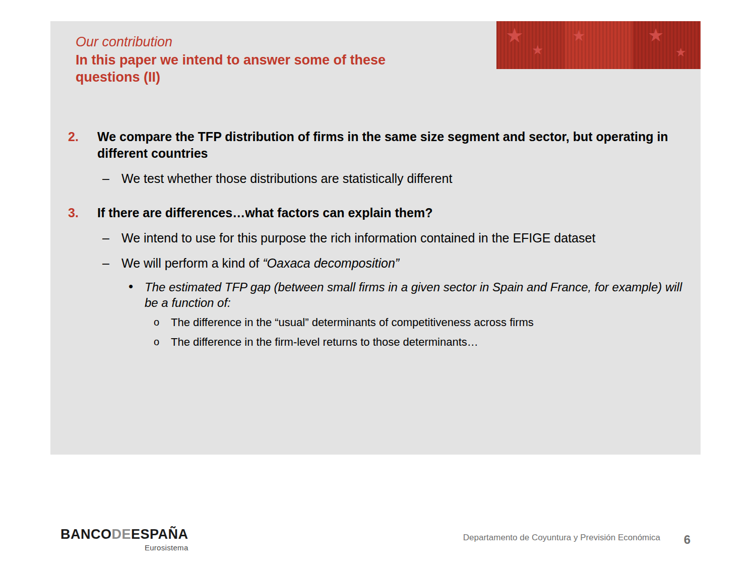★ ★ ★ ★ ★
Our contribution
In this paper we intend to answer some of these
questions (II)
2.
We compare the TFP distribution of firms in the same size segment and sector, but operating in different countries
We test whether those distributions are statistically different
3.
If there are differences…what factors can explain them?
We intend to use for this purpose the rich information contained in the EFIGE dataset
We will perform a kind of “Oaxaca decomposition”
The estimated TFP gap (between small firms in a given sector in Spain and France, for example) will be a function of:
The difference in the “usual” determinants of competitiveness across firms
The difference in the firm-level returns to those determinants…
BANCODEESPAÑA
Eurosistema
Departamento de Coyuntura y Previsión Económica
6